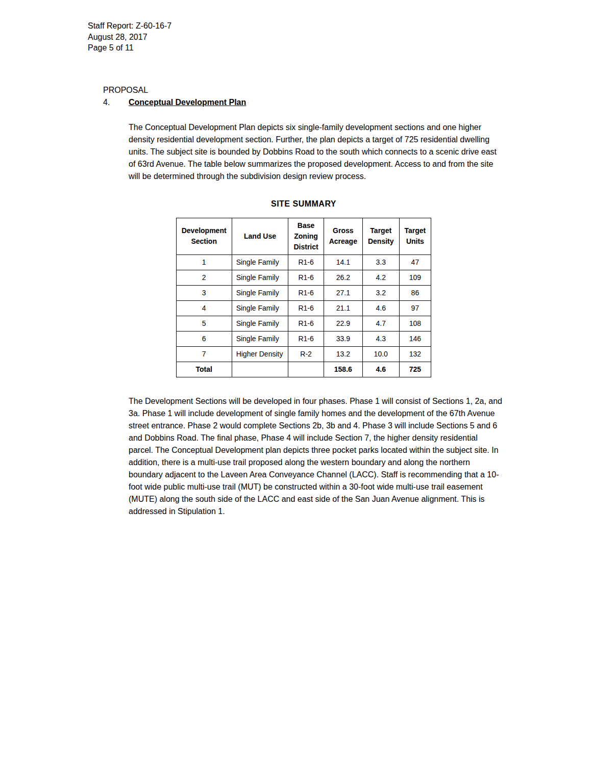Staff Report: Z-60-16-7
August 28, 2017
Page 5 of 11
PROPOSAL
4.
Conceptual Development Plan
The Conceptual Development Plan depicts six single-family development sections and one higher density residential development section. Further, the plan depicts a target of 725 residential dwelling units. The subject site is bounded by Dobbins Road to the south which connects to a scenic drive east of 63rd Avenue. The table below summarizes the proposed development. Access to and from the site will be determined through the subdivision design review process.
SITE SUMMARY
| Development Section | Land Use | Base Zoning District | Gross Acreage | Target Density | Target Units |
| --- | --- | --- | --- | --- | --- |
| 1 | Single Family | R1-6 | 14.1 | 3.3 | 47 |
| 2 | Single Family | R1-6 | 26.2 | 4.2 | 109 |
| 3 | Single Family | R1-6 | 27.1 | 3.2 | 86 |
| 4 | Single Family | R1-6 | 21.1 | 4.6 | 97 |
| 5 | Single Family | R1-6 | 22.9 | 4.7 | 108 |
| 6 | Single Family | R1-6 | 33.9 | 4.3 | 146 |
| 7 | Higher Density | R-2 | 13.2 | 10.0 | 132 |
| Total | | | 158.6 | 4.6 | 725 |
The Development Sections will be developed in four phases. Phase 1 will consist of Sections 1, 2a, and 3a. Phase 1 will include development of single family homes and the development of the 67th Avenue street entrance. Phase 2 would complete Sections 2b, 3b and 4. Phase 3 will include Sections 5 and 6 and Dobbins Road. The final phase, Phase 4 will include Section 7, the higher density residential parcel. The Conceptual Development plan depicts three pocket parks located within the subject site. In addition, there is a multi-use trail proposed along the western boundary and along the northern boundary adjacent to the Laveen Area Conveyance Channel (LACC). Staff is recommending that a 10-foot wide public multi-use trail (MUT) be constructed within a 30-foot wide multi-use trail easement (MUTE) along the south side of the LACC and east side of the San Juan Avenue alignment. This is addressed in Stipulation 1.